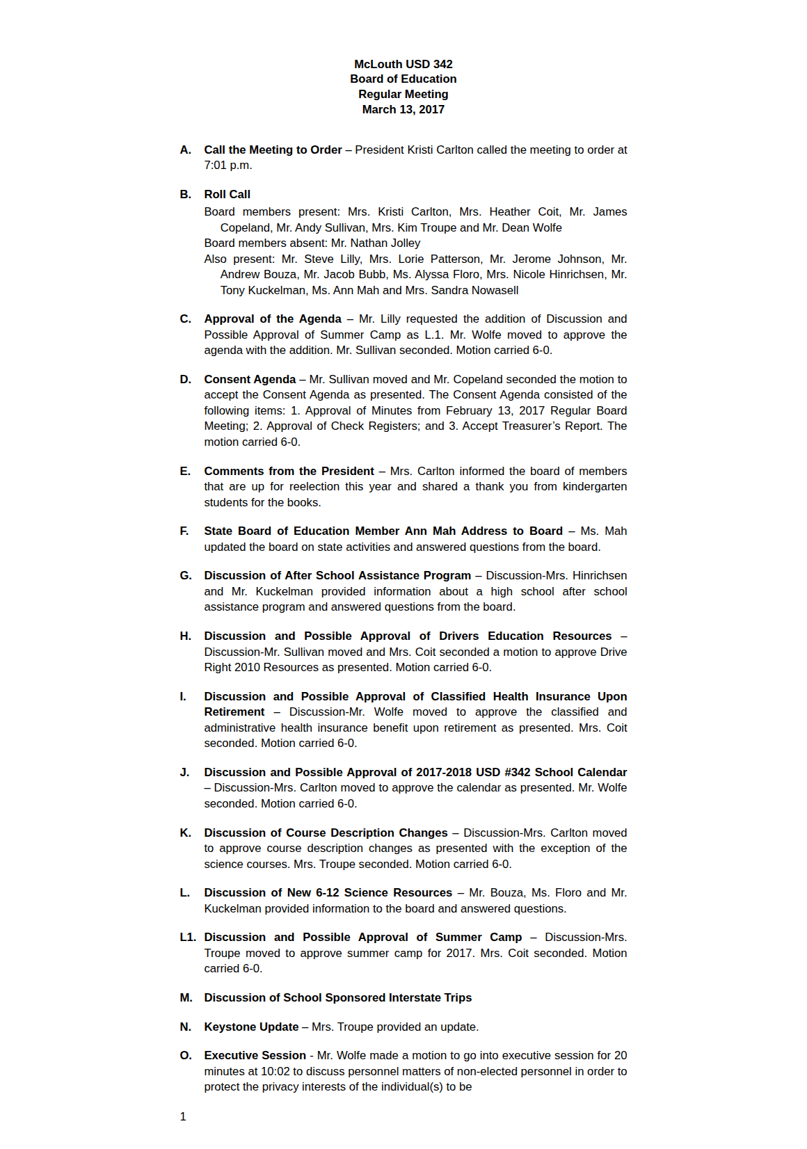McLouth USD 342
Board of Education
Regular Meeting
March 13, 2017
A. Call the Meeting to Order – President Kristi Carlton called the meeting to order at 7:01 p.m.
B. Roll Call
Board members present: Mrs. Kristi Carlton, Mrs. Heather Coit, Mr. James Copeland, Mr. Andy Sullivan, Mrs. Kim Troupe and Mr. Dean Wolfe Board members absent: Mr. Nathan Jolley Also present: Mr. Steve Lilly, Mrs. Lorie Patterson, Mr. Jerome Johnson, Mr. Andrew Bouza, Mr. Jacob Bubb, Ms. Alyssa Floro, Mrs. Nicole Hinrichsen, Mr. Tony Kuckelman, Ms. Ann Mah and Mrs. Sandra Nowasell
C. Approval of the Agenda – Mr. Lilly requested the addition of Discussion and Possible Approval of Summer Camp as L.1. Mr. Wolfe moved to approve the agenda with the addition. Mr. Sullivan seconded. Motion carried 6-0.
D. Consent Agenda – Mr. Sullivan moved and Mr. Copeland seconded the motion to accept the Consent Agenda as presented. The Consent Agenda consisted of the following items: 1. Approval of Minutes from February 13, 2017 Regular Board Meeting; 2. Approval of Check Registers; and 3. Accept Treasurer’s Report. The motion carried 6-0.
E. Comments from the President – Mrs. Carlton informed the board of members that are up for reelection this year and shared a thank you from kindergarten students for the books.
F. State Board of Education Member Ann Mah Address to Board – Ms. Mah updated the board on state activities and answered questions from the board.
G. Discussion of After School Assistance Program – Discussion-Mrs. Hinrichsen and Mr. Kuckelman provided information about a high school after school assistance program and answered questions from the board.
H. Discussion and Possible Approval of Drivers Education Resources – Discussion-Mr. Sullivan moved and Mrs. Coit seconded a motion to approve Drive Right 2010 Resources as presented. Motion carried 6-0.
I. Discussion and Possible Approval of Classified Health Insurance Upon Retirement – Discussion-Mr. Wolfe moved to approve the classified and administrative health insurance benefit upon retirement as presented. Mrs. Coit seconded. Motion carried 6-0.
J. Discussion and Possible Approval of 2017-2018 USD #342 School Calendar – Discussion-Mrs. Carlton moved to approve the calendar as presented. Mr. Wolfe seconded. Motion carried 6-0.
K. Discussion of Course Description Changes – Discussion-Mrs. Carlton moved to approve course description changes as presented with the exception of the science courses. Mrs. Troupe seconded. Motion carried 6-0.
L. Discussion of New 6-12 Science Resources – Mr. Bouza, Ms. Floro and Mr. Kuckelman provided information to the board and answered questions.
L1. Discussion and Possible Approval of Summer Camp – Discussion-Mrs. Troupe moved to approve summer camp for 2017. Mrs. Coit seconded. Motion carried 6-0.
M. Discussion of School Sponsored Interstate Trips
N. Keystone Update – Mrs. Troupe provided an update.
O. Executive Session - Mr. Wolfe made a motion to go into executive session for 20 minutes at 10:02 to discuss personnel matters of non-elected personnel in order to protect the privacy interests of the individual(s) to be
1